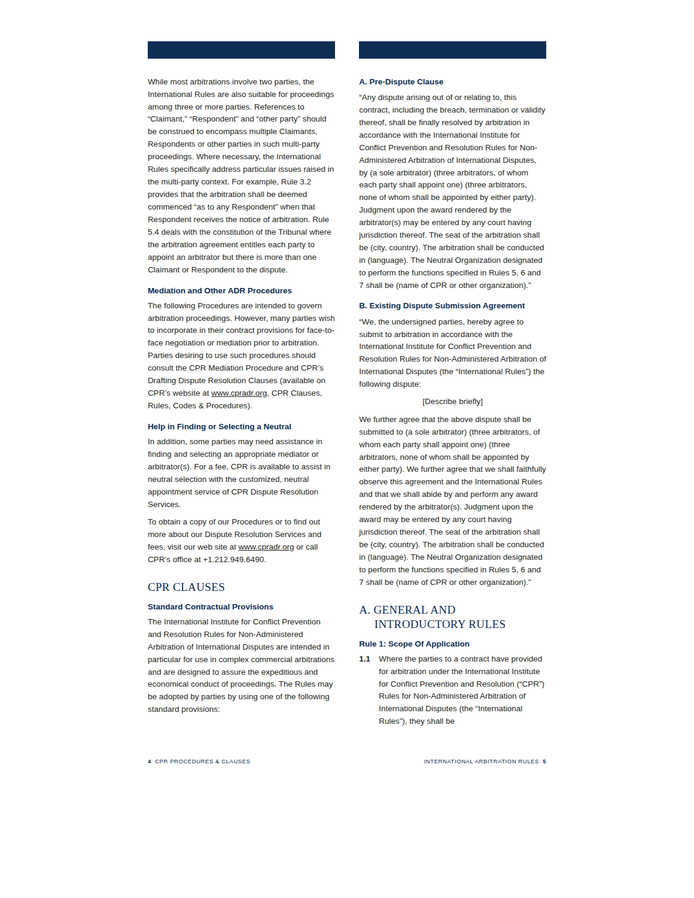While most arbitrations involve two parties, the International Rules are also suitable for proceedings among three or more parties. References to “Claimant,” “Respondent” and “other party” should be construed to encompass multiple Claimants, Respondents or other parties in such multi-party proceedings. Where necessary, the International Rules specifically address particular issues raised in the multi-party context. For example, Rule 3.2 provides that the arbitration shall be deemed commenced “as to any Respondent” when that Respondent receives the notice of arbitration. Rule 5.4 deals with the constitution of the Tribunal where the arbitration agreement entitles each party to appoint an arbitrator but there is more than one Claimant or Respondent to the dispute.
Mediation and Other ADR Procedures
The following Procedures are intended to govern arbitration proceedings. However, many parties wish to incorporate in their contract provisions for face-to-face negotiation or mediation prior to arbitration. Parties desiring to use such procedures should consult the CPR Mediation Procedure and CPR’s Drafting Dispute Resolution Clauses (available on CPR’s website at www.cpradr.org, CPR Clauses, Rules, Codes & Procedures).
Help in Finding or Selecting a Neutral
In addition, some parties may need assistance in finding and selecting an appropriate mediator or arbitrator(s). For a fee, CPR is available to assist in neutral selection with the customized, neutral appointment service of CPR Dispute Resolution Services.
To obtain a copy of our Procedures or to find out more about our Dispute Resolution Services and fees, visit our web site at www.cpradr.org or call CPR’s office at +1.212.949.6490.
CPR CLAUSES
Standard Contractual Provisions
The International Institute for Conflict Prevention and Resolution Rules for Non-Administered Arbitration of International Disputes are intended in particular for use in complex commercial arbitrations and are designed to assure the expeditious and economical conduct of proceedings. The Rules may be adopted by parties by using one of the following standard provisions:
A. Pre-Dispute Clause
“Any dispute arising out of or relating to, this contract, including the breach, termination or validity thereof, shall be finally resolved by arbitration in accordance with the International Institute for Conflict Prevention and Resolution Rules for Non-Administered Arbitration of International Disputes, by (a sole arbitrator) (three arbitrators, of whom each party shall appoint one) (three arbitrators, none of whom shall be appointed by either party). Judgment upon the award rendered by the arbitrator(s) may be entered by any court having jurisdiction thereof. The seat of the arbitration shall be (city, country). The arbitration shall be conducted in (language). The Neutral Organization designated to perform the functions specified in Rules 5, 6 and 7 shall be (name of CPR or other organization).”
B. Existing Dispute Submission Agreement
“We, the undersigned parties, hereby agree to submit to arbitration in accordance with the International Institute for Conflict Prevention and Resolution Rules for Non-Administered Arbitration of International Disputes (the “International Rules”) the following dispute:
[Describe briefly]
We further agree that the above dispute shall be submitted to (a sole arbitrator) (three arbitrators, of whom each party shall appoint one) (three arbitrators, none of whom shall be appointed by either party). We further agree that we shall faithfully observe this agreement and the International Rules and that we shall abide by and perform any award rendered by the arbitrator(s). Judgment upon the award may be entered by any court having jurisdiction thereof. The seat of the arbitration shall be (city, country). The arbitration shall be conducted in (language). The Neutral Organization designated to perform the functions specified in Rules 5, 6 and 7 shall be (name of CPR or other organization).”
A. GENERAL AND INTRODUCTORY RULES
Rule 1: Scope Of Application
1.1
Where the parties to a contract have provided for arbitration under the International Institute for Conflict Prevention and Resolution (“CPR”) Rules for Non-Administered Arbitration of International Disputes (the “International Rules”), they shall be
4 CPR Procedures & Clauses
International Arbitration Rules 5